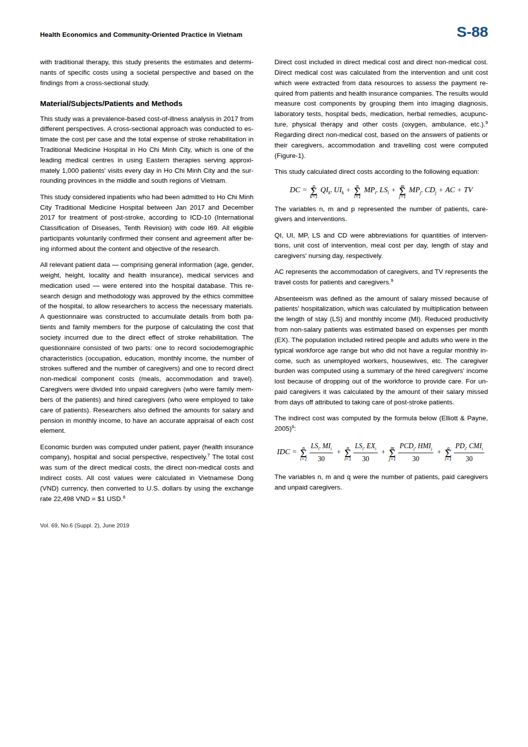Health Economics and Community-Oriented Practice in Vietnam
S-88
with traditional therapy, this study presents the estimates and determinants of specific costs using a societal perspective and based on the findings from a cross-sectional study.
Material/Subjects/Patients and Methods
This study was a prevalence-based cost-of-illness analysis in 2017 from different perspectives. A cross-sectional approach was conducted to estimate the cost per case and the total expense of stroke rehabilitation in Traditional Medicine Hospital in Ho Chi Minh City, which is one of the leading medical centres in using Eastern therapies serving approximately 1,000 patients' visits every day in Ho Chi Minh City and the surrounding provinces in the middle and south regions of Vietnam.
This study considered inpatients who had been admitted to Ho Chi Minh City Traditional Medicine Hospital between Jan 2017 and December 2017 for treatment of post-stroke, according to ICD-10 (International Classification of Diseases, Tenth Revision) with code I69. All eligible participants voluntarily confirmed their consent and agreement after being informed about the content and objective of the research.
All relevant patient data — comprising general information (age, gender, weight, height, locality and health insurance), medical services and medication used — were entered into the hospital database. This research design and methodology was approved by the ethics committee of the hospital, to allow researchers to access the necessary materials. A questionnaire was constructed to accumulate details from both patients and family members for the purpose of calculating the cost that society incurred due to the direct effect of stroke rehabilitation. The questionnaire consisted of two parts: one to record sociodemographic characteristics (occupation, education, monthly income, the number of strokes suffered and the number of caregivers) and one to record direct non-medical component costs (meals, accommodation and travel). Caregivers were divided into unpaid caregivers (who were family members of the patients) and hired caregivers (who were employed to take care of patients). Researchers also defined the amounts for salary and pension in monthly income, to have an accurate appraisal of each cost element.
Economic burden was computed under patient, payer (health insurance company), hospital and social perspective, respectively.7 The total cost was sum of the direct medical costs, the direct non-medical costs and indirect costs. All cost values were calculated in Vietnamese Dong (VND) currency, then converted to U.S. dollars by using the exchange rate 22,498 VND = $1 USD.8
Direct cost included in direct medical cost and direct non-medical cost. Direct medical cost was calculated from the intervention and unit cost which were extracted from data resources to assess the payment required from patients and health insurance companies. The results would measure cost components by grouping them into imaging diagnosis, laboratory tests, hospital beds, medication, herbal remedies, acupuncture, physical therapy and other costs (oxygen, ambulance, etc.).9 Regarding direct non-medical cost, based on the answers of patients or their caregivers, accommodation and travelling cost were computed (Figure-1).
This study calculated direct costs according to the following equation:
DC = p Σk=1 QIk. UIk + n Σi=1 MPi. LSi + m Σj=1 MPj. CDj + AC + TV
The variables n, m and p represented the number of patients, caregivers and interventions.
QI, UI, MP, LS and CD were abbreviations for quantities of interventions, unit cost of intervention, meal cost per day, length of stay and caregivers' nursing day, respectively.
AC represents the accommodation of caregivers, and TV represents the travel costs for patients and caregivers.9
Absenteeism was defined as the amount of salary missed because of patients' hospitalization, which was calculated by multiplication between the length of stay (LS) and monthly income (MI). Reduced productivity from non-salary patients was estimated based on expenses per month (EX). The population included retired people and adults who were in the typical workforce age range but who did not have a regular monthly income, such as unemployed workers, housewives, etc. The caregiver burden was computed using a summary of the hired caregivers' income lost because of dropping out of the workforce to provide care. For unpaid caregivers it was calculated by the amount of their salary missed from days off attributed to taking care of post-stroke patients.
The indirect cost was computed by the formula below (Elliott & Payne, 2005)9:
IDC = n Σi=1 LSi. MIi 30 + n Σi=1 LSi. EXi 30 + m Σj=1 PCDj. HMIj 30 + q Σi=1 PDi. CMIi 30
The variables n, m and q were the number of patients, paid caregivers and unpaid caregivers.
Vol. 69, No.6 (Suppl. 2), June 2019